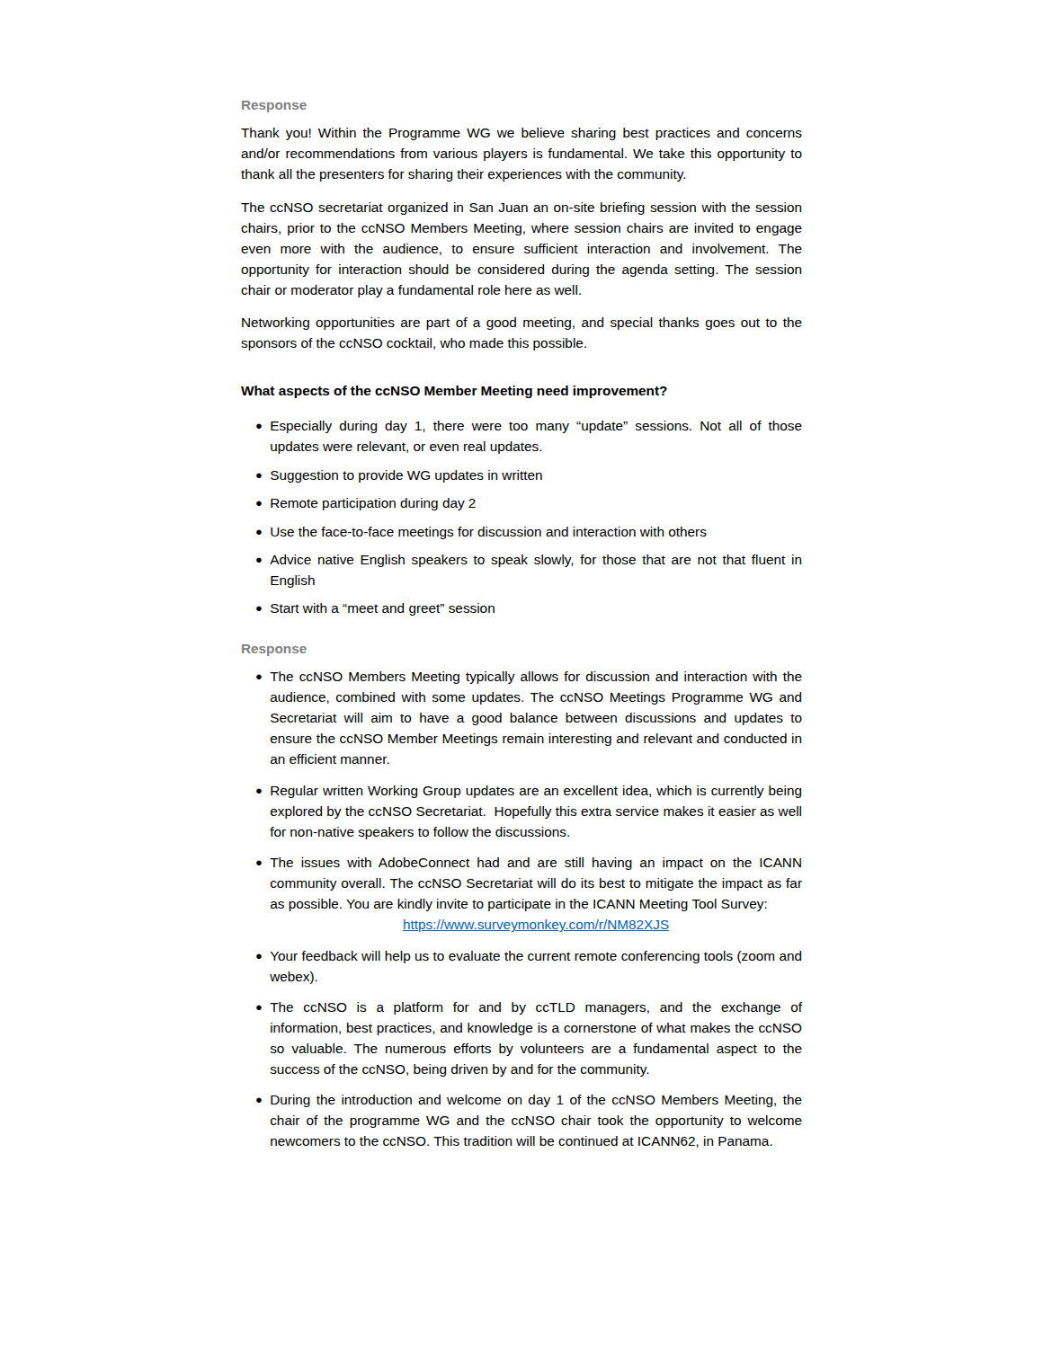Response
Thank you! Within the Programme WG we believe sharing best practices and concerns and/or recommendations from various players is fundamental. We take this opportunity to thank all the presenters for sharing their experiences with the community.
The ccNSO secretariat organized in San Juan an on-site briefing session with the session chairs, prior to the ccNSO Members Meeting, where session chairs are invited to engage even more with the audience, to ensure sufficient interaction and involvement. The opportunity for interaction should be considered during the agenda setting. The session chair or moderator play a fundamental role here as well.
Networking opportunities are part of a good meeting, and special thanks goes out to the sponsors of the ccNSO cocktail, who made this possible.
What aspects of the ccNSO Member Meeting need improvement?
Especially during day 1, there were too many “update” sessions. Not all of those updates were relevant, or even real updates.
Suggestion to provide WG updates in written
Remote participation during day 2
Use the face-to-face meetings for discussion and interaction with others
Advice native English speakers to speak slowly, for those that are not that fluent in English
Start with a “meet and greet” session
Response
The ccNSO Members Meeting typically allows for discussion and interaction with the audience, combined with some updates. The ccNSO Meetings Programme WG and Secretariat will aim to have a good balance between discussions and updates to ensure the ccNSO Member Meetings remain interesting and relevant and conducted in an efficient manner.
Regular written Working Group updates are an excellent idea, which is currently being explored by the ccNSO Secretariat. Hopefully this extra service makes it easier as well for non-native speakers to follow the discussions.
The issues with AdobeConnect had and are still having an impact on the ICANN community overall. The ccNSO Secretariat will do its best to mitigate the impact as far as possible. You are kindly invite to participate in the ICANN Meeting Tool Survey:
https://www.surveymonkey.com/r/NM82XJS
Your feedback will help us to evaluate the current remote conferencing tools (zoom and webex).
The ccNSO is a platform for and by ccTLD managers, and the exchange of information, best practices, and knowledge is a cornerstone of what makes the ccNSO so valuable. The numerous efforts by volunteers are a fundamental aspect to the success of the ccNSO, being driven by and for the community.
During the introduction and welcome on day 1 of the ccNSO Members Meeting, the chair of the programme WG and the ccNSO chair took the opportunity to welcome newcomers to the ccNSO. This tradition will be continued at ICANN62, in Panama.